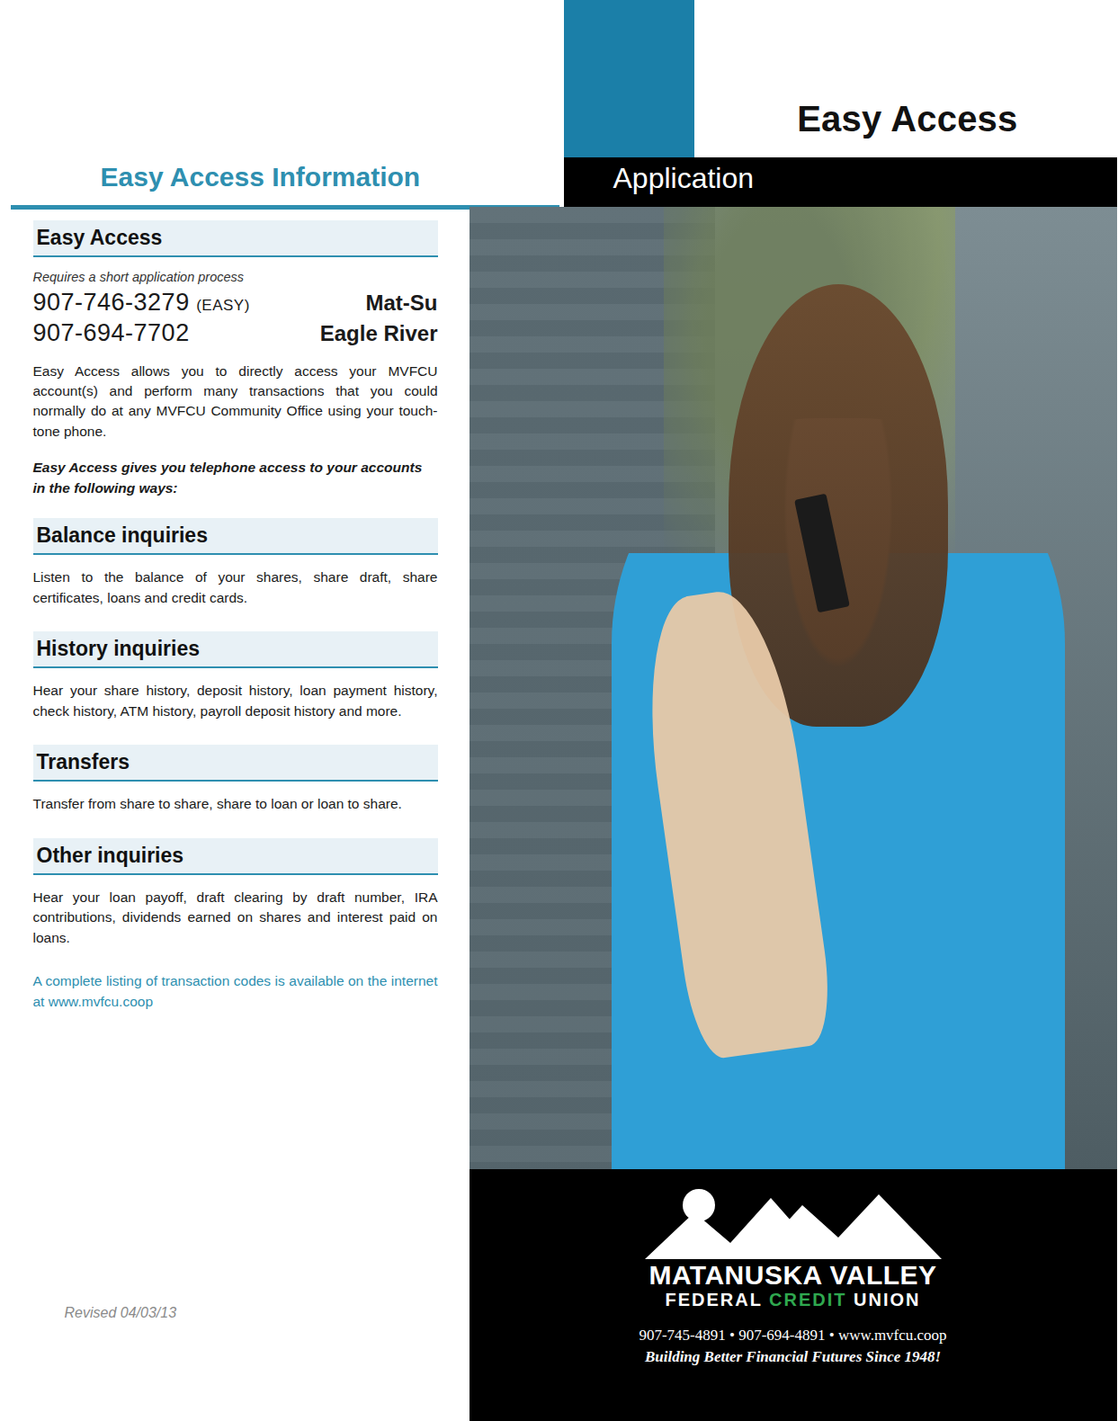Easy Access
Application
Easy Access Information
Easy Access
Requires a short application process
907-746-3279 (EASY) Mat-Su
907-694-7702 Eagle River
Easy Access allows you to directly access your MVFCU account(s) and perform many transactions that you could normally do at any MVFCU Community Office using your touch-tone phone.
Easy Access gives you telephone access to your accounts in the following ways:
Balance inquiries
Listen to the balance of your shares, share draft, share certificates, loans and credit cards.
History inquiries
Hear your share history, deposit history, loan payment history, check history, ATM history, payroll deposit history and more.
Transfers
Transfer from share to share, share to loan or loan to share.
Other inquiries
Hear your loan payoff, draft clearing by draft number, IRA contributions, dividends earned on shares and interest paid on loans.
A complete listing of transaction codes is available on the internet at www.mvfcu.coop
Revised 04/03/13
MATANUSKA VALLEY
FEDERAL CREDIT UNION
907-745-4891 • 907-694-4891 • www.mvfcu.coop
Building Better Financial Futures Since 1948!